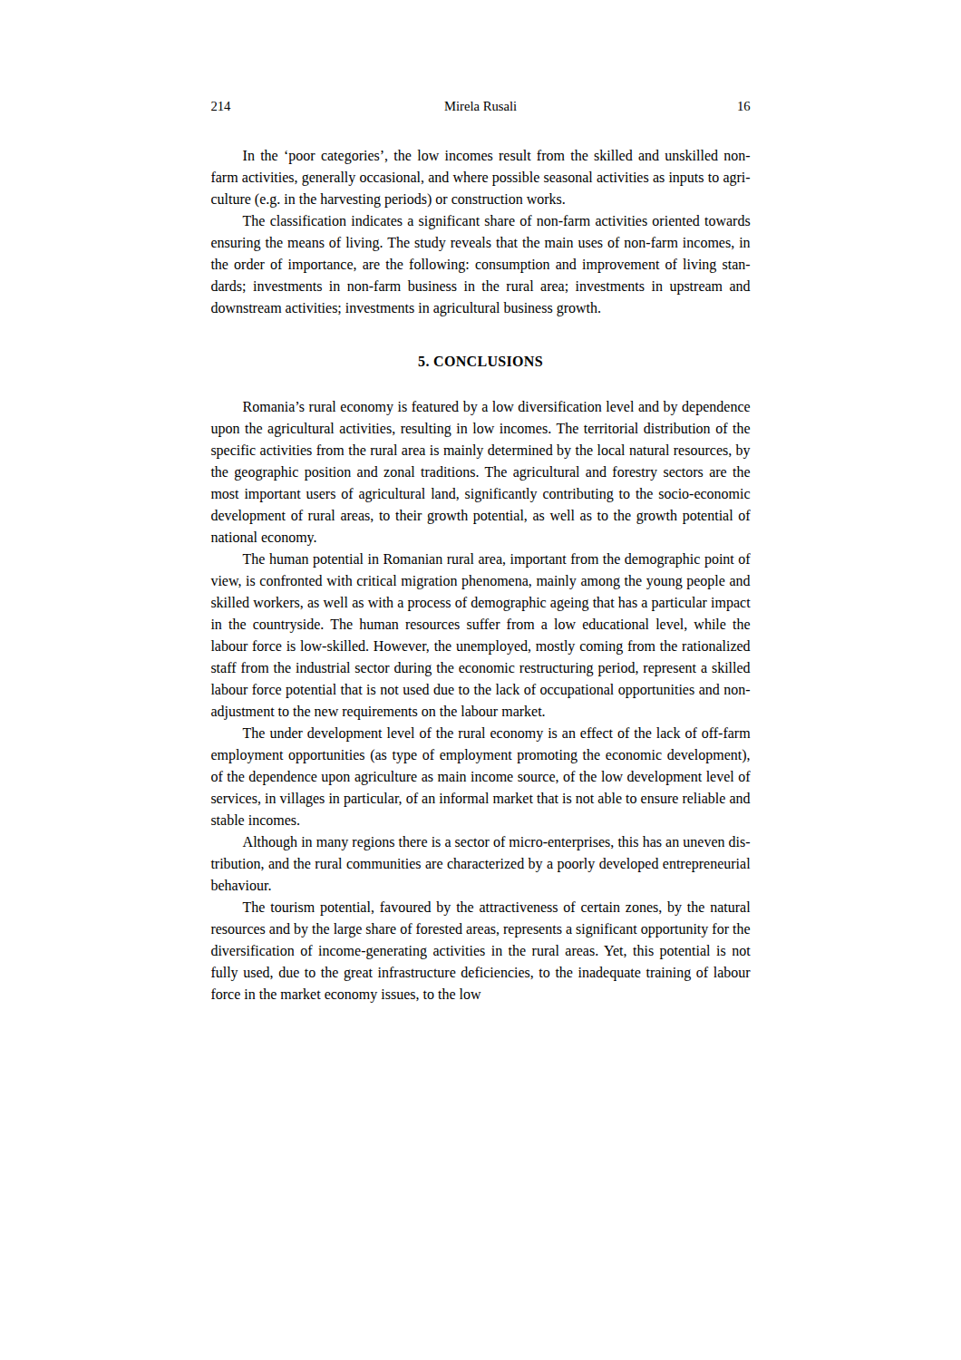214 Mirela Rusali 16
In the ‘poor categories’, the low incomes result from the skilled and unskilled non-farm activities, generally occasional, and where possible seasonal activities as inputs to agriculture (e.g. in the harvesting periods) or construction works.
The classification indicates a significant share of non-farm activities oriented towards ensuring the means of living. The study reveals that the main uses of non-farm incomes, in the order of importance, are the following: consumption and improvement of living standards; investments in non-farm business in the rural area; investments in upstream and downstream activities; investments in agricultural business growth.
5. CONCLUSIONS
Romania’s rural economy is featured by a low diversification level and by dependence upon the agricultural activities, resulting in low incomes. The territorial distribution of the specific activities from the rural area is mainly determined by the local natural resources, by the geographic position and zonal traditions. The agricultural and forestry sectors are the most important users of agricultural land, significantly contributing to the socio-economic development of rural areas, to their growth potential, as well as to the growth potential of national economy.
The human potential in Romanian rural area, important from the demographic point of view, is confronted with critical migration phenomena, mainly among the young people and skilled workers, as well as with a process of demographic ageing that has a particular impact in the countryside. The human resources suffer from a low educational level, while the labour force is low-skilled. However, the unemployed, mostly coming from the rationalized staff from the industrial sector during the economic restructuring period, represent a skilled labour force potential that is not used due to the lack of occupational opportunities and non-adjustment to the new requirements on the labour market.
The under development level of the rural economy is an effect of the lack of off-farm employment opportunities (as type of employment promoting the economic development), of the dependence upon agriculture as main income source, of the low development level of services, in villages in particular, of an informal market that is not able to ensure reliable and stable incomes.
Although in many regions there is a sector of micro-enterprises, this has an uneven distribution, and the rural communities are characterized by a poorly developed entrepreneurial behaviour.
The tourism potential, favoured by the attractiveness of certain zones, by the natural resources and by the large share of forested areas, represents a significant opportunity for the diversification of income-generating activities in the rural areas. Yet, this potential is not fully used, due to the great infrastructure deficiencies, to the inadequate training of labour force in the market economy issues, to the low